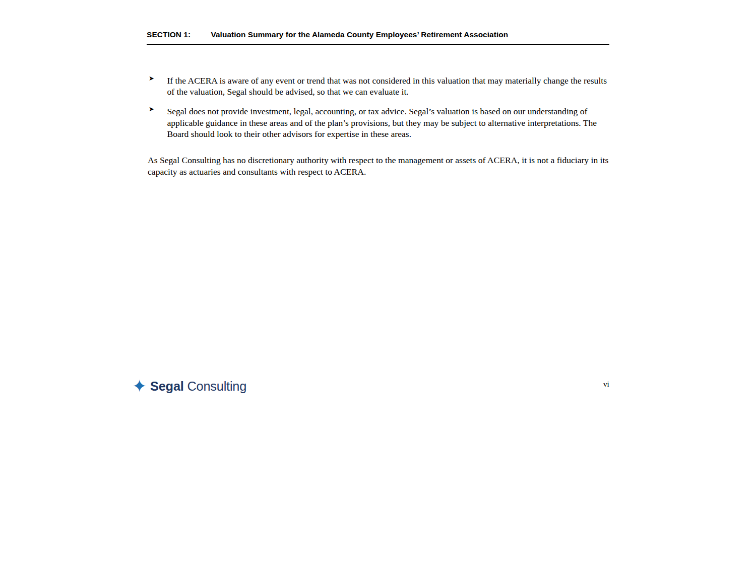SECTION 1: Valuation Summary for the Alameda County Employees’ Retirement Association
If the ACERA is aware of any event or trend that was not considered in this valuation that may materially change the results of the valuation, Segal should be advised, so that we can evaluate it.
Segal does not provide investment, legal, accounting, or tax advice. Segal’s valuation is based on our understanding of applicable guidance in these areas and of the plan’s provisions, but they may be subject to alternative interpretations. The Board should look to their other advisors for expertise in these areas.
As Segal Consulting has no discretionary authority with respect to the management or assets of ACERA, it is not a fiduciary in its capacity as actuaries and consultants with respect to ACERA.
✦ Segal Consulting
vi